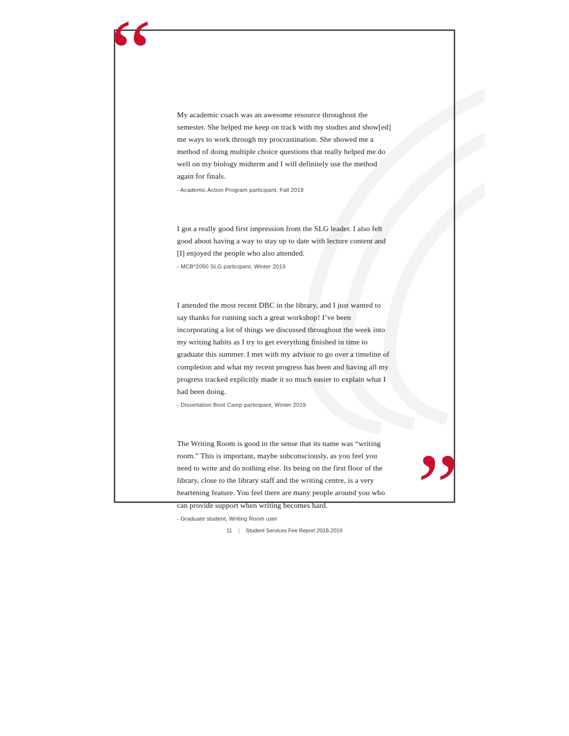“
”
My academic coach was an awesome resource throughout the semester. She helped me keep on track with my studies and show[ed] me ways to work through my procrastination. She showed me a method of doing multiple choice questions that really helped me do well on my biology midterm and I will definitely use the method again for finals.
- Academic Action Program participant, Fall 2018
I got a really good first impression from the SLG leader. I also felt good about having a way to stay up to date with lecture content and [I] enjoyed the people who also attended.
- MCB*2050 SLG participant, Winter 2019
I attended the most recent DBC in the library, and I just wanted to say thanks for running such a great workshop! I’ve been incorporating a lot of things we discussed throughout the week into my writing habits as I try to get everything finished in time to graduate this summer. I met with my advisor to go over a timeline of completion and what my recent progress has been and having all my progress tracked explicitly made it so much easier to explain what I had been doing.
- Dissertation Boot Camp participant, Winter 2019
The Writing Room is good in the sense that its name was “writing room.” This is important, maybe subconsciously, as you feel you need to write and do nothing else. Its being on the first floor of the library, close to the library staff and the writing centre, is a very heartening feature. You feel there are many people around you who can provide support when writing becomes hard.
- Graduate student, Writing Room user
11 | Student Services Fee Report 2018-2019